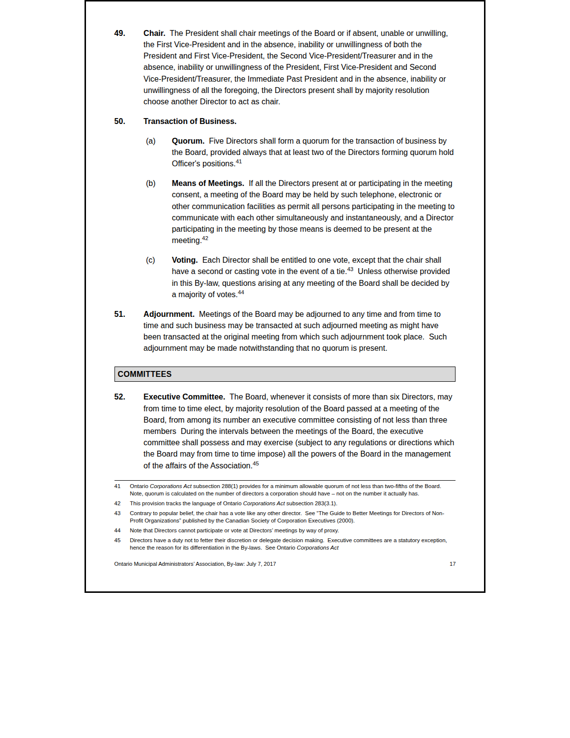49.
Chair. The President shall chair meetings of the Board or if absent, unable or unwilling, the First Vice-President and in the absence, inability or unwillingness of both the President and First Vice-President, the Second Vice-President/Treasurer and in the absence, inability or unwillingness of the President, First Vice-President and Second Vice-President/Treasurer, the Immediate Past President and in the absence, inability or unwillingness of all the foregoing, the Directors present shall by majority resolution choose another Director to act as chair.
50.
Transaction of Business.
(a)
Quorum. Five Directors shall form a quorum for the transaction of business by the Board, provided always that at least two of the Directors forming quorum hold Officer's positions.41
(b)
Means of Meetings. If all the Directors present at or participating in the meeting consent, a meeting of the Board may be held by such telephone, electronic or other communication facilities as permit all persons participating in the meeting to communicate with each other simultaneously and instantaneously, and a Director participating in the meeting by those means is deemed to be present at the meeting.42
(c)
Voting. Each Director shall be entitled to one vote, except that the chair shall have a second or casting vote in the event of a tie.43 Unless otherwise provided in this By-law, questions arising at any meeting of the Board shall be decided by a majority of votes.44
51.
Adjournment. Meetings of the Board may be adjourned to any time and from time to time and such business may be transacted at such adjourned meeting as might have been transacted at the original meeting from which such adjournment took place. Such adjournment may be made notwithstanding that no quorum is present.
COMMITTEES
52.
Executive Committee. The Board, whenever it consists of more than six Directors, may from time to time elect, by majority resolution of the Board passed at a meeting of the Board, from among its number an executive committee consisting of not less than three members During the intervals between the meetings of the Board, the executive committee shall possess and may exercise (subject to any regulations or directions which the Board may from time to time impose) all the powers of the Board in the management of the affairs of the Association.45
41
Ontario Corporations Act subsection 288(1) provides for a minimum allowable quorum of not less than two-fifths of the Board. Note, quorum is calculated on the number of directors a corporation should have – not on the number it actually has.
42
This provision tracks the language of Ontario Corporations Act subsection 283(3.1).
43
Contrary to popular belief, the chair has a vote like any other director. See “The Guide to Better Meetings for Directors of Non-Profit Organizations” published by the Canadian Society of Corporation Executives (2000).
44
Note that Directors cannot participate or vote at Directors’ meetings by way of proxy.
45
Directors have a duty not to fetter their discretion or delegate decision making. Executive committees are a statutory exception, hence the reason for its differentiation in the By-laws. See Ontario Corporations Act
Ontario Municipal Administrators’ Association, By-law: July 7, 2017
17